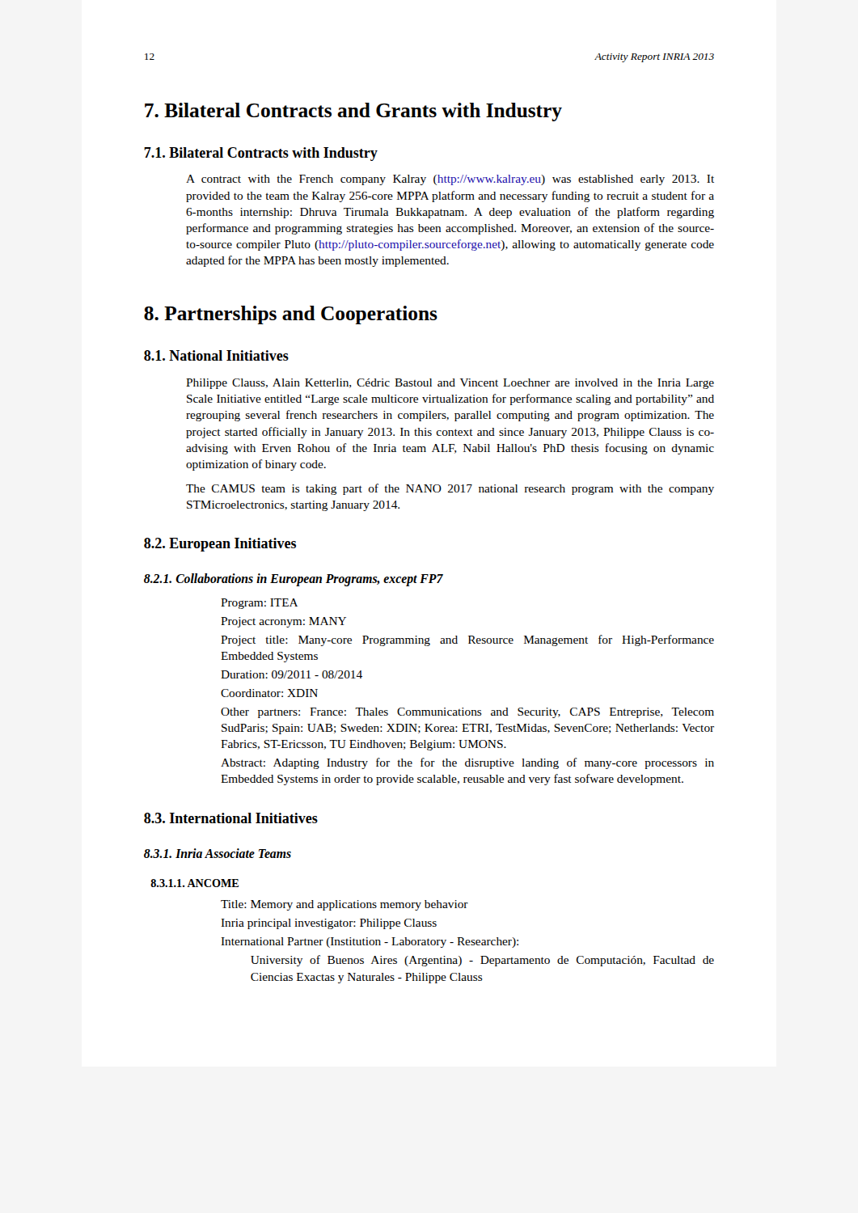12 Activity Report INRIA 2013
7. Bilateral Contracts and Grants with Industry
7.1. Bilateral Contracts with Industry
A contract with the French company Kalray (http://www.kalray.eu) was established early 2013. It provided to the team the Kalray 256-core MPPA platform and necessary funding to recruit a student for a 6-months internship: Dhruva Tirumala Bukkapatnam. A deep evaluation of the platform regarding performance and programming strategies has been accomplished. Moreover, an extension of the source-to-source compiler Pluto (http://pluto-compiler.sourceforge.net), allowing to automatically generate code adapted for the MPPA has been mostly implemented.
8. Partnerships and Cooperations
8.1. National Initiatives
Philippe Clauss, Alain Ketterlin, Cédric Bastoul and Vincent Loechner are involved in the Inria Large Scale Initiative entitled “Large scale multicore virtualization for performance scaling and portability” and regrouping several french researchers in compilers, parallel computing and program optimization. The project started officially in January 2013. In this context and since January 2013, Philippe Clauss is co-advising with Erven Rohou of the Inria team ALF, Nabil Hallou's PhD thesis focusing on dynamic optimization of binary code.
The CAMUS team is taking part of the NANO 2017 national research program with the company STMicroelectronics, starting January 2014.
8.2. European Initiatives
8.2.1. Collaborations in European Programs, except FP7
Program: ITEA
Project acronym: MANY
Project title: Many-core Programming and Resource Management for High-Performance Embedded Systems
Duration: 09/2011 - 08/2014
Coordinator: XDIN
Other partners: France: Thales Communications and Security, CAPS Entreprise, Telecom SudParis; Spain: UAB; Sweden: XDIN; Korea: ETRI, TestMidas, SevenCore; Netherlands: Vector Fabrics, ST-Ericsson, TU Eindhoven; Belgium: UMONS.
Abstract: Adapting Industry for the for the disruptive landing of many-core processors in Embedded Systems in order to provide scalable, reusable and very fast sofware development.
8.3. International Initiatives
8.3.1. Inria Associate Teams
8.3.1.1. ANCOME
Title: Memory and applications memory behavior
Inria principal investigator: Philippe Clauss
International Partner (Institution - Laboratory - Researcher):
University of Buenos Aires (Argentina) - Departamento de Computación, Facultad de Ciencias Exactas y Naturales - Philippe Clauss